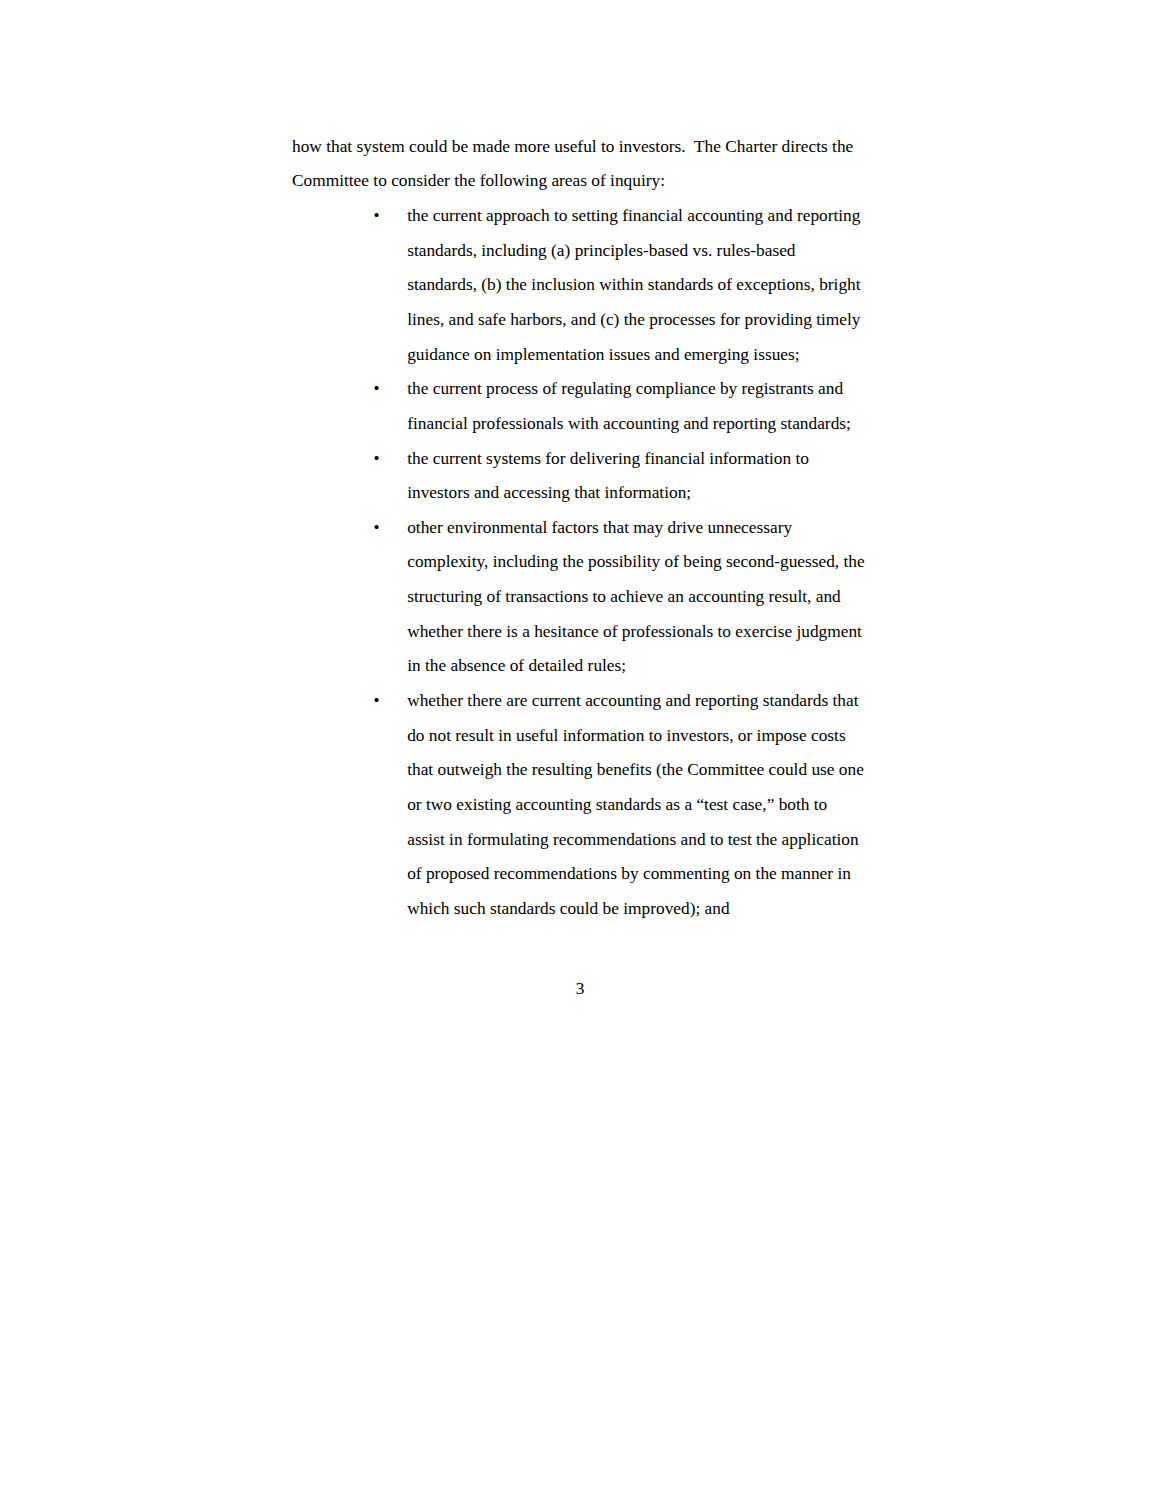how that system could be made more useful to investors. The Charter directs the Committee to consider the following areas of inquiry:
the current approach to setting financial accounting and reporting standards, including (a) principles-based vs. rules-based standards, (b) the inclusion within standards of exceptions, bright lines, and safe harbors, and (c) the processes for providing timely guidance on implementation issues and emerging issues;
the current process of regulating compliance by registrants and financial professionals with accounting and reporting standards;
the current systems for delivering financial information to investors and accessing that information;
other environmental factors that may drive unnecessary complexity, including the possibility of being second-guessed, the structuring of transactions to achieve an accounting result, and whether there is a hesitance of professionals to exercise judgment in the absence of detailed rules;
whether there are current accounting and reporting standards that do not result in useful information to investors, or impose costs that outweigh the resulting benefits (the Committee could use one or two existing accounting standards as a “test case,” both to assist in formulating recommendations and to test the application of proposed recommendations by commenting on the manner in which such standards could be improved); and
3